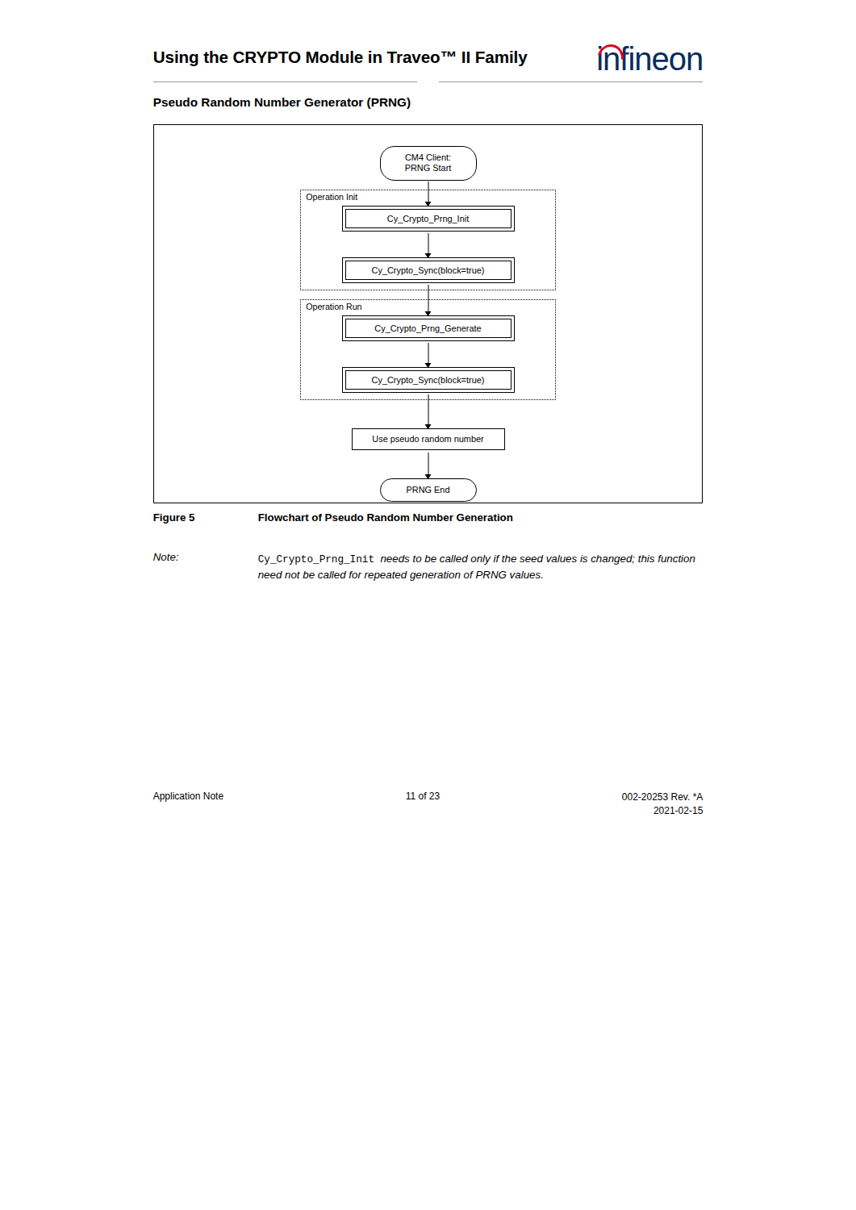Using the CRYPTO Module in Traveo™ II Family
infineon
Pseudo Random Number Generator (PRNG)
Operation Init
Operation Run
CM4 Client:
PRNG Start
Cy_Crypto_Prng_Init
Cy_Crypto_Sync(block=true)
Cy_Crypto_Prng_Generate
Cy_Crypto_Sync(block=true)
Use pseudo random number
PRNG End
Figure 5
Flowchart of Pseudo Random Number Generation
Note:
Cy_Crypto_Prng_Init needs to be called only if the seed values is changed; this function need not be called for repeated generation of PRNG values.
Application Note
11 of 23
002-20253 Rev. *A
2021-02-15